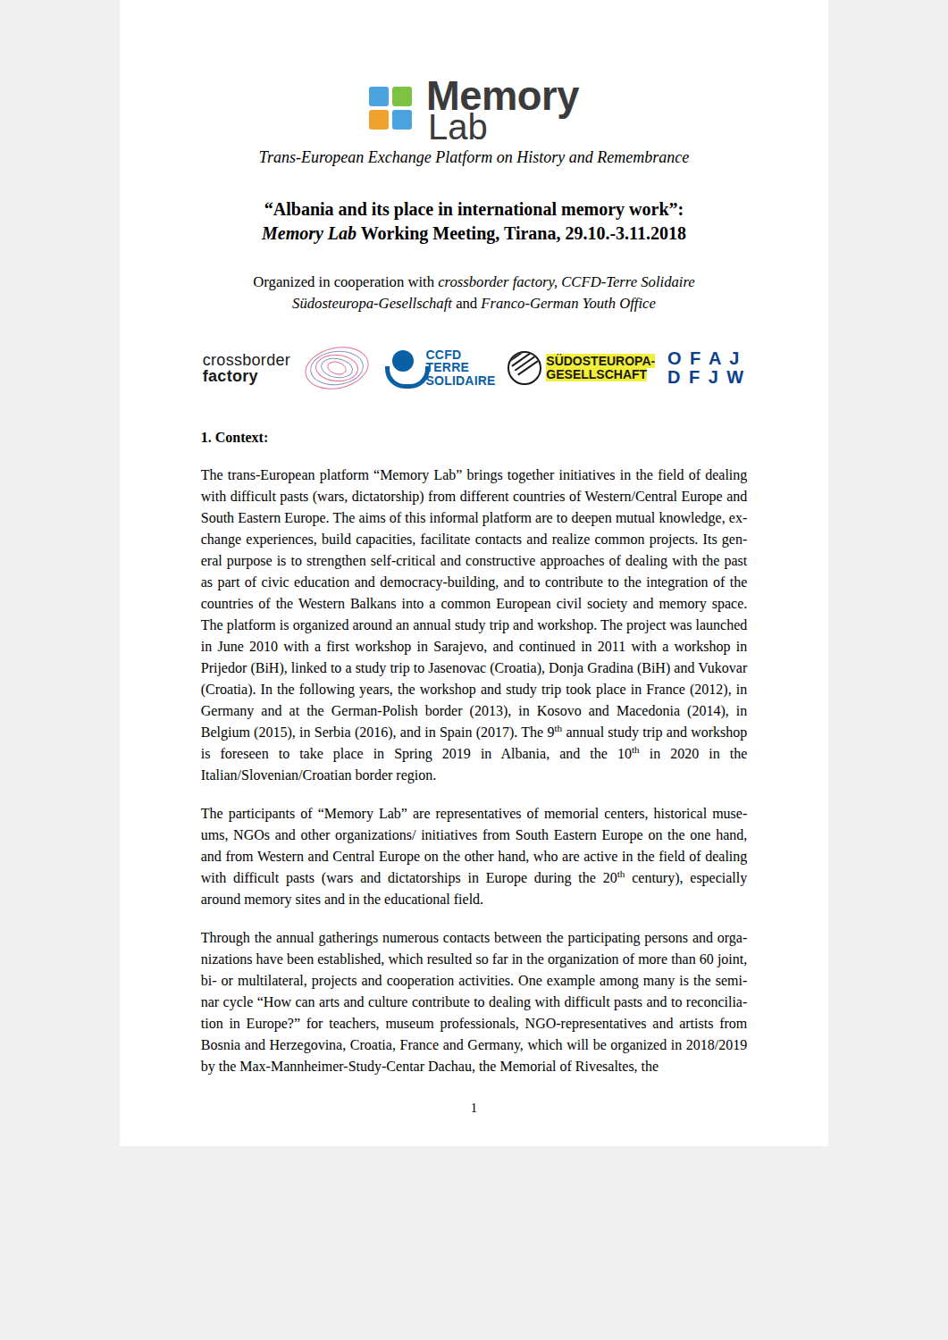Memory Lab
Trans-European Exchange Platform on History and Remembrance
“Albania and its place in international memory work”:
Memory Lab Working Meeting, Tirana, 29.10.-3.11.2018
Organized in cooperation with crossborder factory, CCFD-Terre Solidaire
Südosteuropa-Gesellschaft and Franco-German Youth Office
crossborder
factory
CCFD
TERRE
SOLIDAIRE
SÜDOSTEUROPA-
GESELLSCHAFT
O F A J
D F J W
1. Context:
The trans-European platform “Memory Lab” brings together initiatives in the field of dealing with difficult pasts (wars, dictatorship) from different countries of Western/Central Europe and South Eastern Europe. The aims of this informal platform are to deepen mutual knowledge, exchange experiences, build capacities, facilitate contacts and realize common projects. Its general purpose is to strengthen self-critical and constructive approaches of dealing with the past as part of civic education and democracy-building, and to contribute to the integration of the countries of the Western Balkans into a common European civil society and memory space. The platform is organized around an annual study trip and workshop. The project was launched in June 2010 with a first workshop in Sarajevo, and continued in 2011 with a workshop in Prijedor (BiH), linked to a study trip to Jasenovac (Croatia), Donja Gradina (BiH) and Vukovar (Croatia). In the following years, the workshop and study trip took place in France (2012), in Germany and at the German-Polish border (2013), in Kosovo and Macedonia (2014), in Belgium (2015), in Serbia (2016), and in Spain (2017). The 9th annual study trip and workshop is foreseen to take place in Spring 2019 in Albania, and the 10th in 2020 in the Italian/Slovenian/Croatian border region.
The participants of “Memory Lab” are representatives of memorial centers, historical museums, NGOs and other organizations/ initiatives from South Eastern Europe on the one hand, and from Western and Central Europe on the other hand, who are active in the field of dealing with difficult pasts (wars and dictatorships in Europe during the 20th century), especially around memory sites and in the educational field.
Through the annual gatherings numerous contacts between the participating persons and organizations have been established, which resulted so far in the organization of more than 60 joint, bi- or multilateral, projects and cooperation activities. One example among many is the seminar cycle “How can arts and culture contribute to dealing with difficult pasts and to reconciliation in Europe?” for teachers, museum professionals, NGO-representatives and artists from Bosnia and Herzegovina, Croatia, France and Germany, which will be organized in 2018/2019 by the Max-Mannheimer-Study-Centar Dachau, the Memorial of Rivesaltes, the
1